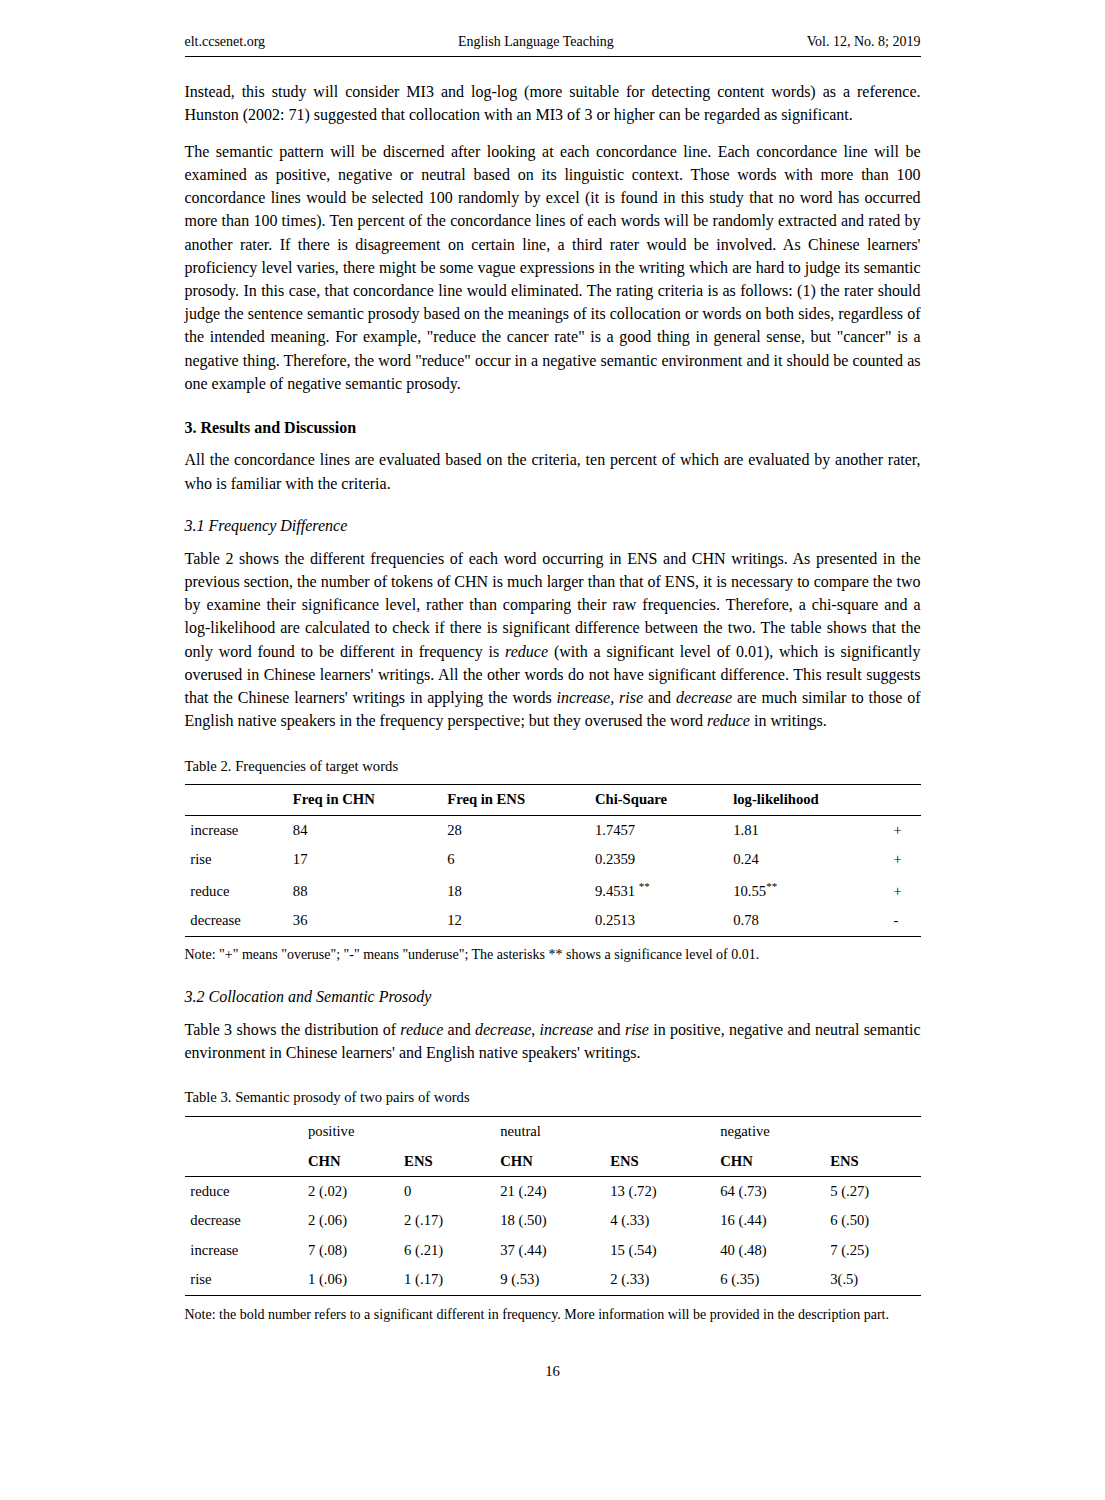elt.ccsenet.org English Language Teaching Vol. 12, No. 8; 2019
Instead, this study will consider MI3 and log-log (more suitable for detecting content words) as a reference. Hunston (2002: 71) suggested that collocation with an MI3 of 3 or higher can be regarded as significant.
The semantic pattern will be discerned after looking at each concordance line. Each concordance line will be examined as positive, negative or neutral based on its linguistic context. Those words with more than 100 concordance lines would be selected 100 randomly by excel (it is found in this study that no word has occurred more than 100 times). Ten percent of the concordance lines of each words will be randomly extracted and rated by another rater. If there is disagreement on certain line, a third rater would be involved. As Chinese learners' proficiency level varies, there might be some vague expressions in the writing which are hard to judge its semantic prosody. In this case, that concordance line would eliminated. The rating criteria is as follows: (1) the rater should judge the sentence semantic prosody based on the meanings of its collocation or words on both sides, regardless of the intended meaning. For example, "reduce the cancer rate" is a good thing in general sense, but "cancer" is a negative thing. Therefore, the word "reduce" occur in a negative semantic environment and it should be counted as one example of negative semantic prosody.
3. Results and Discussion
All the concordance lines are evaluated based on the criteria, ten percent of which are evaluated by another rater, who is familiar with the criteria.
3.1 Frequency Difference
Table 2 shows the different frequencies of each word occurring in ENS and CHN writings. As presented in the previous section, the number of tokens of CHN is much larger than that of ENS, it is necessary to compare the two by examine their significance level, rather than comparing their raw frequencies. Therefore, a chi-square and a log-likelihood are calculated to check if there is significant difference between the two. The table shows that the only word found to be different in frequency is reduce (with a significant level of 0.01), which is significantly overused in Chinese learners' writings. All the other words do not have significant difference. This result suggests that the Chinese learners' writings in applying the words increase, rise and decrease are much similar to those of English native speakers in the frequency perspective; but they overused the word reduce in writings.
Table 2. Frequencies of target words
| | Freq in CHN | Freq in ENS | Chi-Square | log-likelihood | |
| --- | --- | --- | --- | --- | --- |
| increase | 84 | 28 | 1.7457 | 1.81 | + |
| rise | 17 | 6 | 0.2359 | 0.24 | + |
| reduce | 88 | 18 | 9.4531 ** | 10.55 ** | + |
| decrease | 36 | 12 | 0.2513 | 0.78 | - |
Note: "+" means "overuse"; "-" means "underuse"; The asterisks ** shows a significance level of 0.01.
3.2 Collocation and Semantic Prosody
Table 3 shows the distribution of reduce and decrease, increase and rise in positive, negative and neutral semantic environment in Chinese learners' and English native speakers' writings.
Table 3. Semantic prosody of two pairs of words
| | positive | neutral | negative |
| --- | --- | --- | --- |
| | CHN | ENS | CHN | ENS | CHN | ENS |
| reduce | 2 (.02) | 0 | 21 (.24) | 13 (.72) | 64 (.73) | 5 (.27) |
| decrease | 2 (.06) | 2 (.17) | 18 (.50) | 4 (.33) | 16 (.44) | 6 (.50) |
| increase | 7 (.08) | 6 (.21) | 37 (.44) | 15 (.54) | 40 (.48) | 7 (.25) |
| rise | 1 (.06) | 1 (.17) | 9 (.53) | 2 (.33) | 6 (.35) | 3(.5) |
Note: the bold number refers to a significant different in frequency. More information will be provided in the description part.
16